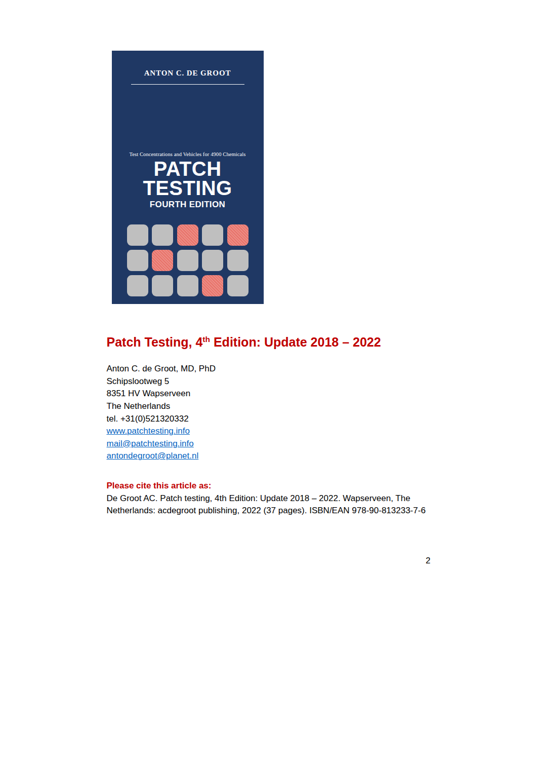ANTON C. DE GROOT
Test Concentrations and Vehicles for 4900 Chemicals
PATCH TESTING
FOURTH EDITION
acdegroot publishing 2018
Patch Testing, 4th Edition: Update 2018 – 2022
Anton C. de Groot, MD, PhD
Schipslootweg 5
8351 HV Wapserveen
The Netherlands
tel. +31(0)521320332
www.patchtesting.info
mail@patchtesting.info
antondegroot@planet.nl
Please cite this article as:
De Groot AC. Patch testing, 4th Edition: Update 2018 – 2022. Wapserveen, The Netherlands: acdegroot publishing, 2022 (37 pages). ISBN/EAN 978-90-813233-7-6
2